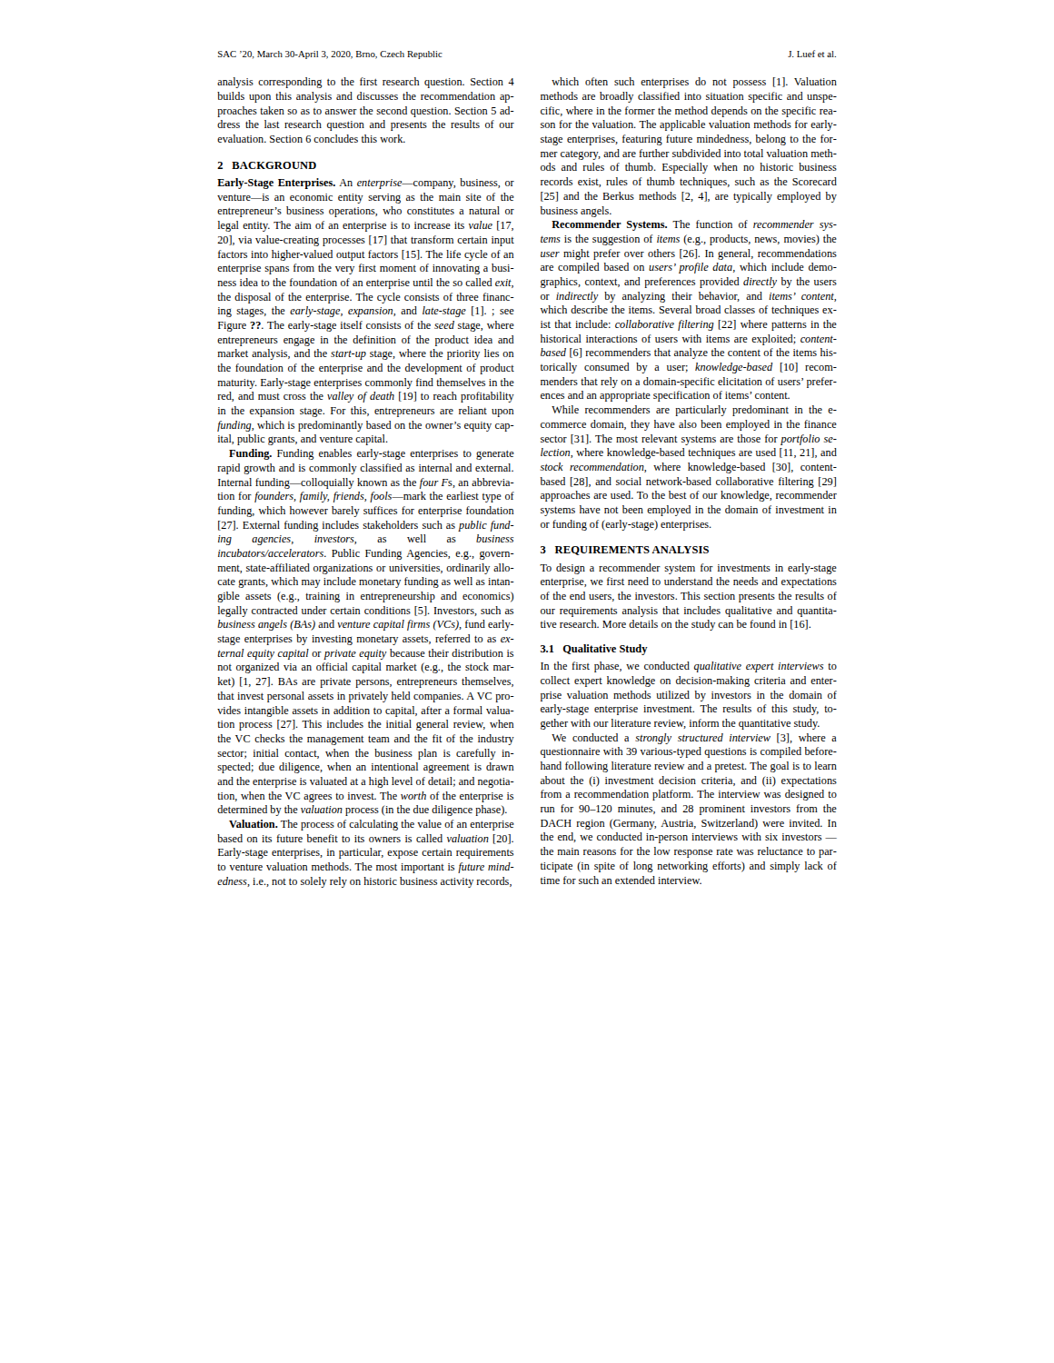SAC ’20, March 30-April 3, 2020, Brno, Czech Republic
J. Luef et al.
analysis corresponding to the first research question. Section 4 builds upon this analysis and discusses the recommendation approaches taken so as to answer the second question. Section 5 address the last research question and presents the results of our evaluation. Section 6 concludes this work.
2 Background
Early-Stage Enterprises. An enterprise—company, business, or venture—is an economic entity serving as the main site of the entrepreneur’s business operations, who constitutes a natural or legal entity. The aim of an enterprise is to increase its value [17, 20], via value-creating processes [17] that transform certain input factors into higher-valued output factors [15]. The life cycle of an enterprise spans from the very first moment of innovating a business idea to the foundation of an enterprise until the so called exit, the disposal of the enterprise. The cycle consists of three financing stages, the early-stage, expansion, and late-stage [1]. ; see Figure ??. The early-stage itself consists of the seed stage, where entrepreneurs engage in the definition of the product idea and market analysis, and the start-up stage, where the priority lies on the foundation of the enterprise and the development of product maturity. Early-stage enterprises commonly find themselves in the red, and must cross the valley of death [19] to reach profitability in the expansion stage. For this, entrepreneurs are reliant upon funding, which is predominantly based on the owner’s equity capital, public grants, and venture capital.
Funding. Funding enables early-stage enterprises to generate rapid growth and is commonly classified as internal and external. Internal funding—colloquially known as the four Fs, an abbreviation for founders, family, friends, fools—mark the earliest type of funding, which however barely suffices for enterprise foundation [27]. External funding includes stakeholders such as public funding agencies, investors, as well as business incubators/accelerators. Public Funding Agencies, e.g., government, state-affiliated organizations or universities, ordinarily allocate grants, which may include monetary funding as well as intangible assets (e.g., training in entrepreneurship and economics) legally contracted under certain conditions [5]. Investors, such as business angels (BAs) and venture capital firms (VCs), fund early-stage enterprises by investing monetary assets, referred to as external equity capital or private equity because their distribution is not organized via an official capital market (e.g., the stock market) [1, 27]. BAs are private persons, entrepreneurs themselves, that invest personal assets in privately held companies. A VC provides intangible assets in addition to capital, after a formal valuation process [27]. This includes the initial general review, when the VC checks the management team and the fit of the industry sector; initial contact, when the business plan is carefully inspected; due diligence, when an intentional agreement is drawn and the enterprise is valuated at a high level of detail; and negotiation, when the VC agrees to invest. The worth of the enterprise is determined by the valuation process (in the due diligence phase).
Valuation. The process of calculating the value of an enterprise based on its future benefit to its owners is called valuation [20]. Early-stage enterprises, in particular, expose certain requirements to venture valuation methods. The most important is future mindedness, i.e., not to solely rely on historic business activity records,
which often such enterprises do not possess [1]. Valuation methods are broadly classified into situation specific and unspecific, where in the former the method depends on the specific reason for the valuation. The applicable valuation methods for early-stage enterprises, featuring future mindedness, belong to the former category, and are further subdivided into total valuation methods and rules of thumb. Especially when no historic business records exist, rules of thumb techniques, such as the Scorecard [25] and the Berkus methods [2, 4], are typically employed by business angels.
Recommender Systems. The function of recommender systems is the suggestion of items (e.g., products, news, movies) the user might prefer over others [26]. In general, recommendations are compiled based on users’ profile data, which include demographics, context, and preferences provided directly by the users or indirectly by analyzing their behavior, and items’ content, which describe the items. Several broad classes of techniques exist that include: collaborative filtering [22] where patterns in the historical interactions of users with items are exploited; content-based [6] recommenders that analyze the content of the items historically consumed by a user; knowledge-based [10] recommenders that rely on a domain-specific elicitation of users’ preferences and an appropriate specification of items’ content.
While recommenders are particularly predominant in the e-commerce domain, they have also been employed in the finance sector [31]. The most relevant systems are those for portfolio selection, where knowledge-based techniques are used [11, 21], and stock recommendation, where knowledge-based [30], content-based [28], and social network-based collaborative filtering [29] approaches are used. To the best of our knowledge, recommender systems have not been employed in the domain of investment in or funding of (early-stage) enterprises.
3 Requirements Analysis
To design a recommender system for investments in early-stage enterprise, we first need to understand the needs and expectations of the end users, the investors. This section presents the results of our requirements analysis that includes qualitative and quantitative research. More details on the study can be found in [16].
3.1 Qualitative Study
In the first phase, we conducted qualitative expert interviews to collect expert knowledge on decision-making criteria and enterprise valuation methods utilized by investors in the domain of early-stage enterprise investment. The results of this study, together with our literature review, inform the quantitative study.
We conducted a strongly structured interview [3], where a questionnaire with 39 various-typed questions is compiled beforehand following literature review and a pretest. The goal is to learn about the (i) investment decision criteria, and (ii) expectations from a recommendation platform. The interview was designed to run for 90–120 minutes, and 28 prominent investors from the DACH region (Germany, Austria, Switzerland) were invited. In the end, we conducted in-person interviews with six investors — the main reasons for the low response rate was reluctance to participate (in spite of long networking efforts) and simply lack of time for such an extended interview.